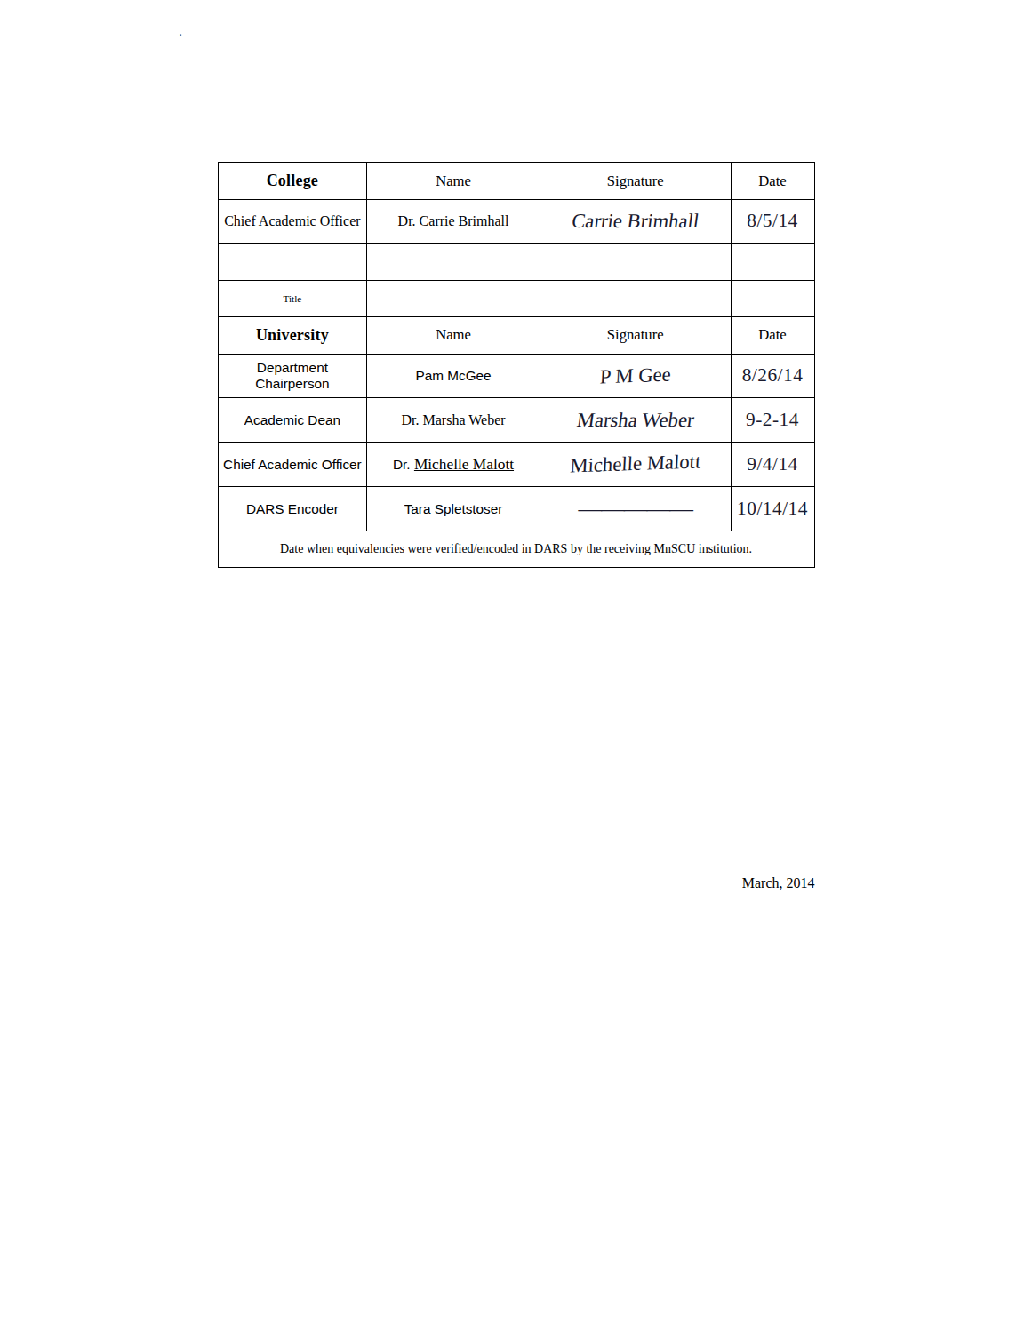.
| College | Name | Signature | Date |
| Chief Academic Officer | Dr. Carrie Brimhall | Carrie Brimhall | 8/5/14 |
| Title | | | |
| University | Name | Signature | Date |
| Department Chairperson | Pam McGee | P M Gee | 8/26/14 |
| Academic Dean | Dr. Marsha Weber | Marsha Weber | 9-2-14 |
| Chief Academic Officer | Dr. Michelle Malott | Michelle Malott | 9/4/14 |
| DARS Encoder | Tara Spletstoser | ————— | 10/14/14 |
| Date when equivalencies were verified/encoded in DARS by the receiving MnSCU institution. |
March, 2014